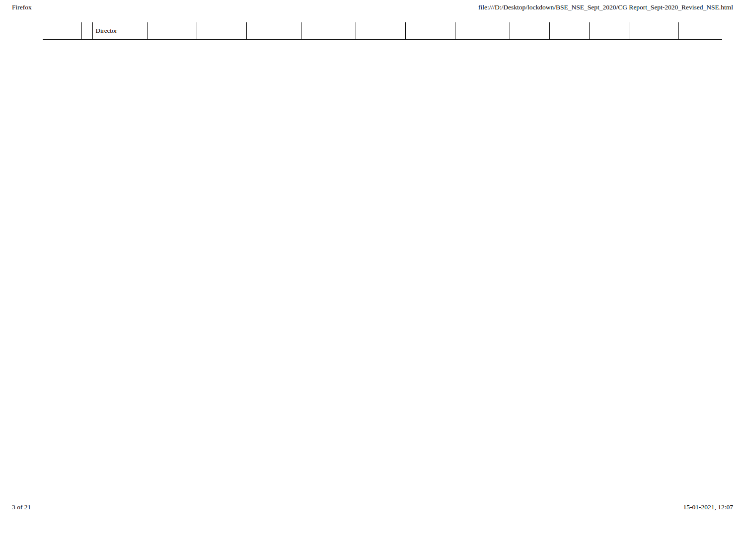Firefox
file:///D:/Desktop/lockdown/BSE_NSE_Sept_2020/CG Report_Sept-2020_Revised_NSE.html
| | | Director | | | | | | | | | | | | |
3 of 21
15-01-2021, 12:07